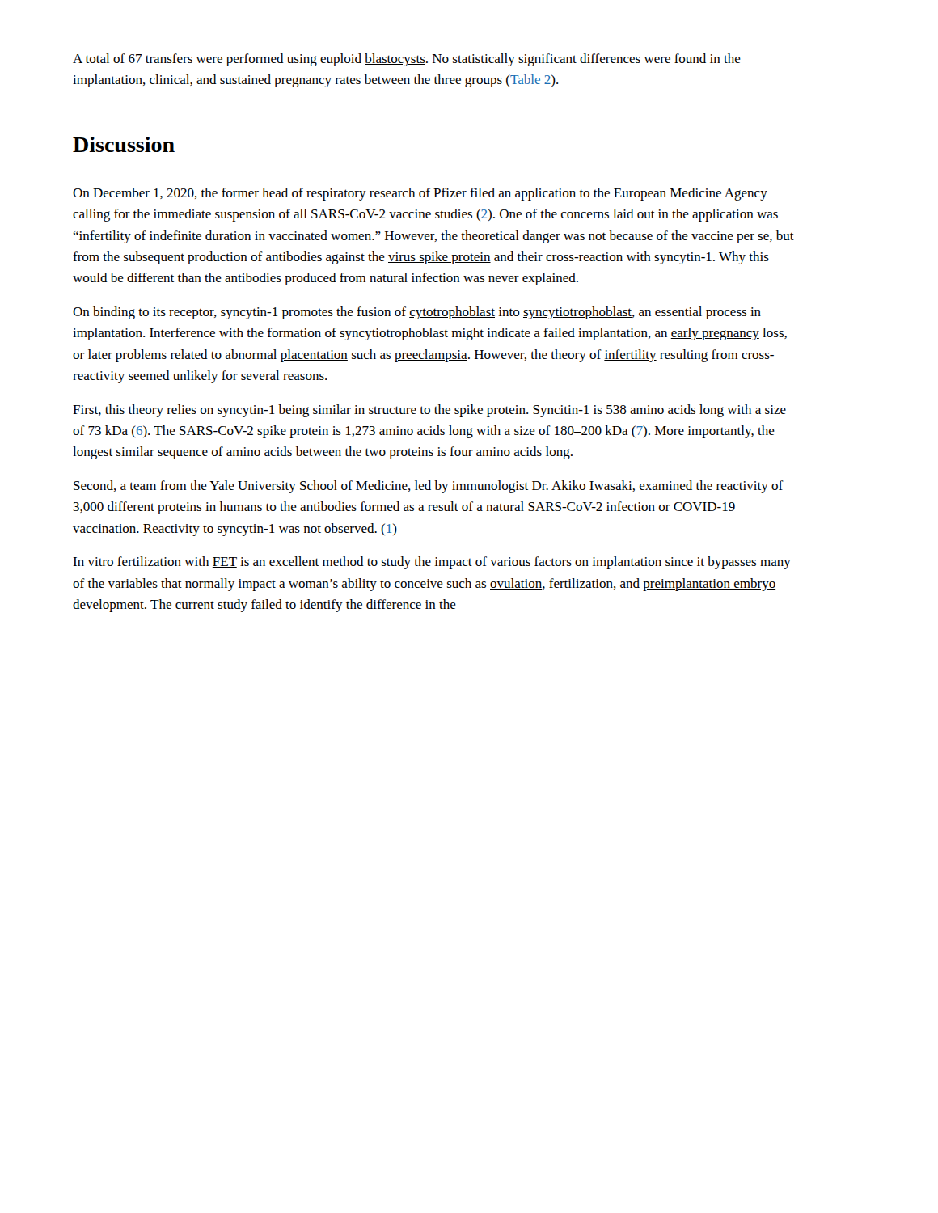A total of 67 transfers were performed using euploid blastocysts. No statistically significant differences were found in the implantation, clinical, and sustained pregnancy rates between the three groups (Table 2).
Discussion
On December 1, 2020, the former head of respiratory research of Pfizer filed an application to the European Medicine Agency calling for the immediate suspension of all SARS-CoV-2 vaccine studies (2). One of the concerns laid out in the application was “infertility of indefinite duration in vaccinated women.” However, the theoretical danger was not because of the vaccine per se, but from the subsequent production of antibodies against the virus spike protein and their cross-reaction with syncytin-1. Why this would be different than the antibodies produced from natural infection was never explained.
On binding to its receptor, syncytin-1 promotes the fusion of cytotrophoblast into syncytiotrophoblast, an essential process in implantation. Interference with the formation of syncytiotrophoblast might indicate a failed implantation, an early pregnancy loss, or later problems related to abnormal placentation such as preeclampsia. However, the theory of infertility resulting from cross-reactivity seemed unlikely for several reasons.
First, this theory relies on syncytin-1 being similar in structure to the spike protein. Syncitin-1 is 538 amino acids long with a size of 73 kDa (6). The SARS-CoV-2 spike protein is 1,273 amino acids long with a size of 180–200 kDa (7). More importantly, the longest similar sequence of amino acids between the two proteins is four amino acids long.
Second, a team from the Yale University School of Medicine, led by immunologist Dr. Akiko Iwasaki, examined the reactivity of 3,000 different proteins in humans to the antibodies formed as a result of a natural SARS-CoV-2 infection or COVID-19 vaccination. Reactivity to syncytin-1 was not observed. (1)
In vitro fertilization with FET is an excellent method to study the impact of various factors on implantation since it bypasses many of the variables that normally impact a woman’s ability to conceive such as ovulation, fertilization, and preimplantation embryo development. The current study failed to identify the difference in the